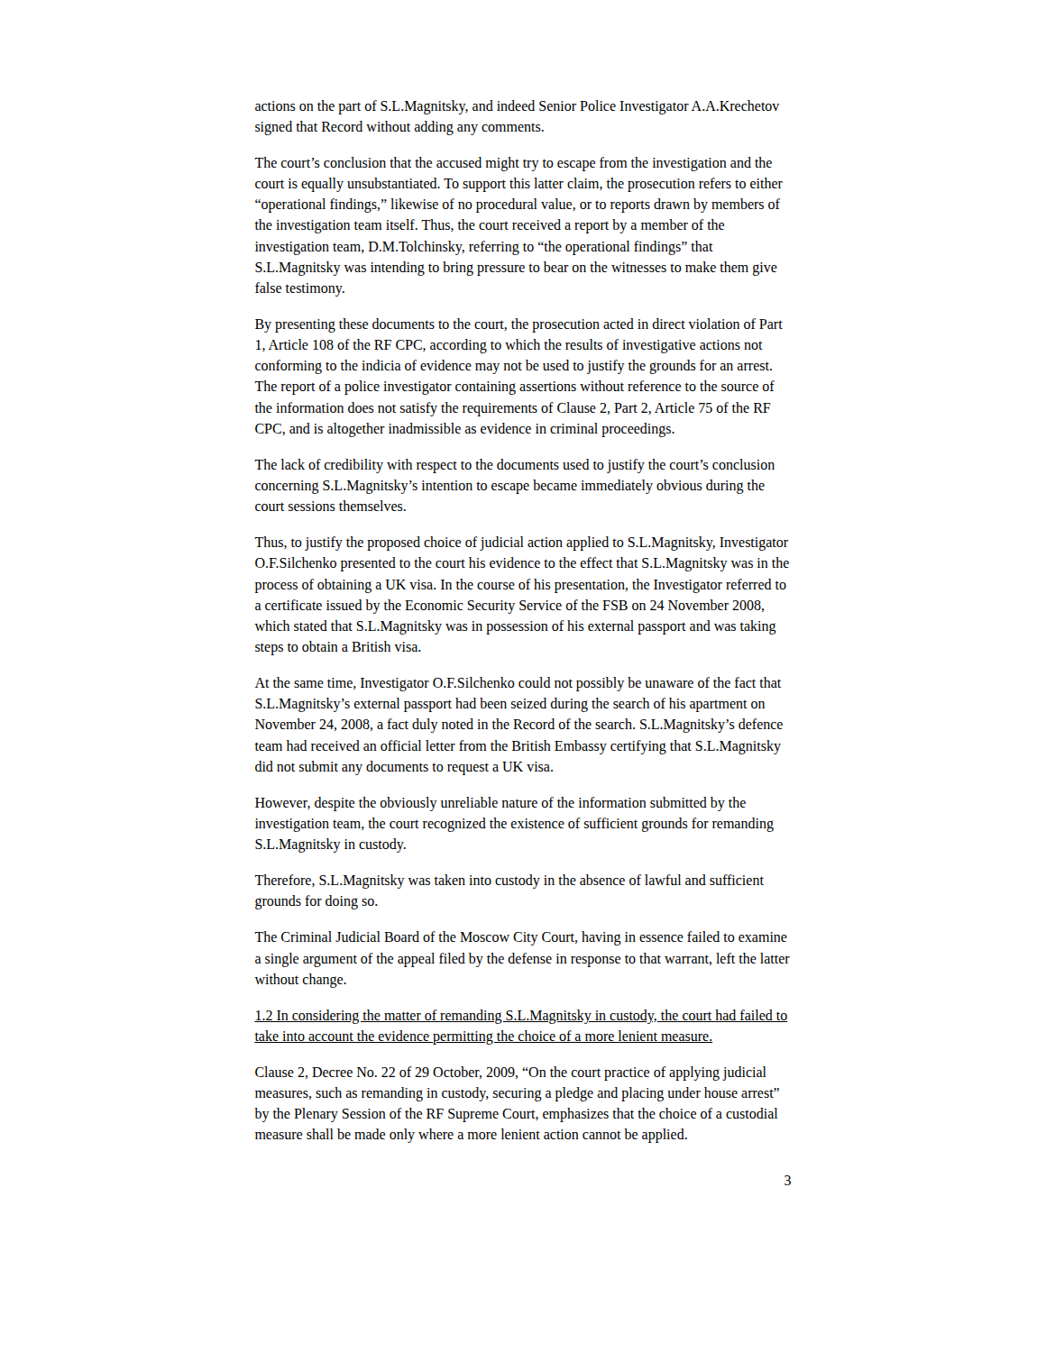actions on the part of S.L.Magnitsky, and indeed Senior Police Investigator A.A.Krechetov signed that Record without adding any comments.
The court’s conclusion that the accused might try to escape from the investigation and the court is equally unsubstantiated. To support this latter claim, the prosecution refers to either “operational findings,” likewise of no procedural value, or to reports drawn by members of the investigation team itself. Thus, the court received a report by a member of the investigation team, D.M.Tolchinsky, referring to “the operational findings” that S.L.Magnitsky was intending to bring pressure to bear on the witnesses to make them give false testimony.
By presenting these documents to the court, the prosecution acted in direct violation of Part 1, Article 108 of the RF CPC, according to which the results of investigative actions not conforming to the indicia of evidence may not be used to justify the grounds for an arrest. The report of a police investigator containing assertions without reference to the source of the information does not satisfy the requirements of Clause 2, Part 2, Article 75 of the RF CPC, and is altogether inadmissible as evidence in criminal proceedings.
The lack of credibility with respect to the documents used to justify the court’s conclusion concerning S.L.Magnitsky’s intention to escape became immediately obvious during the court sessions themselves.
Thus, to justify the proposed choice of judicial action applied to S.L.Magnitsky, Investigator O.F.Silchenko presented to the court his evidence to the effect that S.L.Magnitsky was in the process of obtaining a UK visa. In the course of his presentation, the Investigator referred to a certificate issued by the Economic Security Service of the FSB on 24 November 2008, which stated that S.L.Magnitsky was in possession of his external passport and was taking steps to obtain a British visa.
At the same time, Investigator O.F.Silchenko could not possibly be unaware of the fact that S.L.Magnitsky’s external passport had been seized during the search of his apartment on November 24, 2008, a fact duly noted in the Record of the search. S.L.Magnitsky’s defence team had received an official letter from the British Embassy certifying that S.L.Magnitsky did not submit any documents to request a UK visa.
However, despite the obviously unreliable nature of the information submitted by the investigation team, the court recognized the existence of sufficient grounds for remanding S.L.Magnitsky in custody.
Therefore, S.L.Magnitsky was taken into custody in the absence of lawful and sufficient grounds for doing so.
The Criminal Judicial Board of the Moscow City Court, having in essence failed to examine a single argument of the appeal filed by the defense in response to that warrant, left the latter without change.
1.2 In considering the matter of remanding S.L.Magnitsky in custody, the court had failed to take into account the evidence permitting the choice of a more lenient measure.
Clause 2, Decree No. 22 of 29 October, 2009, “On the court practice of applying judicial measures, such as remanding in custody, securing a pledge and placing under house arrest” by the Plenary Session of the RF Supreme Court, emphasizes that the choice of a custodial measure shall be made only where a more lenient action cannot be applied.
3